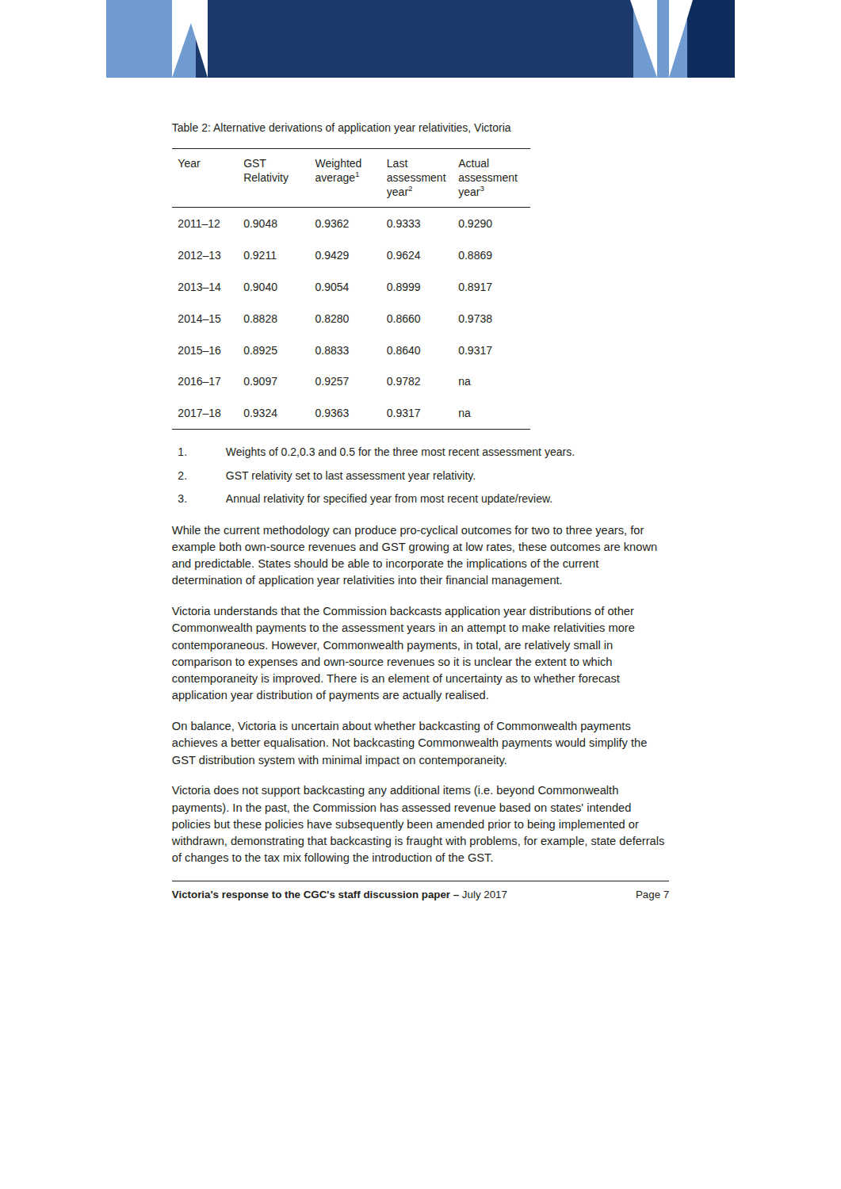Table 2: Alternative derivations of application year relativities, Victoria
| Year | GST Relativity | Weighted average 1 | Last assessment year 2 | Actual assessment year 3 |
| --- | --- | --- | --- | --- |
| 2011–12 | 0.9048 | 0.9362 | 0.9333 | 0.9290 |
| 2012–13 | 0.9211 | 0.9429 | 0.9624 | 0.8869 |
| 2013–14 | 0.9040 | 0.9054 | 0.8999 | 0.8917 |
| 2014–15 | 0.8828 | 0.8280 | 0.8660 | 0.9738 |
| 2015–16 | 0.8925 | 0.8833 | 0.8640 | 0.9317 |
| 2016–17 | 0.9097 | 0.9257 | 0.9782 | na |
| 2017–18 | 0.9324 | 0.9363 | 0.9317 | na |
Weights of 0.2,0.3 and 0.5 for the three most recent assessment years.
GST relativity set to last assessment year relativity.
Annual relativity for specified year from most recent update/review.
While the current methodology can produce pro-cyclical outcomes for two to three years, for example both own-source revenues and GST growing at low rates, these outcomes are known and predictable. States should be able to incorporate the implications of the current determination of application year relativities into their financial management.
Victoria understands that the Commission backcasts application year distributions of other Commonwealth payments to the assessment years in an attempt to make relativities more contemporaneous. However, Commonwealth payments, in total, are relatively small in comparison to expenses and own-source revenues so it is unclear the extent to which contemporaneity is improved. There is an element of uncertainty as to whether forecast application year distribution of payments are actually realised.
On balance, Victoria is uncertain about whether backcasting of Commonwealth payments achieves a better equalisation. Not backcasting Commonwealth payments would simplify the GST distribution system with minimal impact on contemporaneity.
Victoria does not support backcasting any additional items (i.e. beyond Commonwealth payments). In the past, the Commission has assessed revenue based on states' intended policies but these policies have subsequently been amended prior to being implemented or withdrawn, demonstrating that backcasting is fraught with problems, for example, state deferrals of changes to the tax mix following the introduction of the GST.
Victoria's response to the CGC's staff discussion paper – July 2017
Page 7